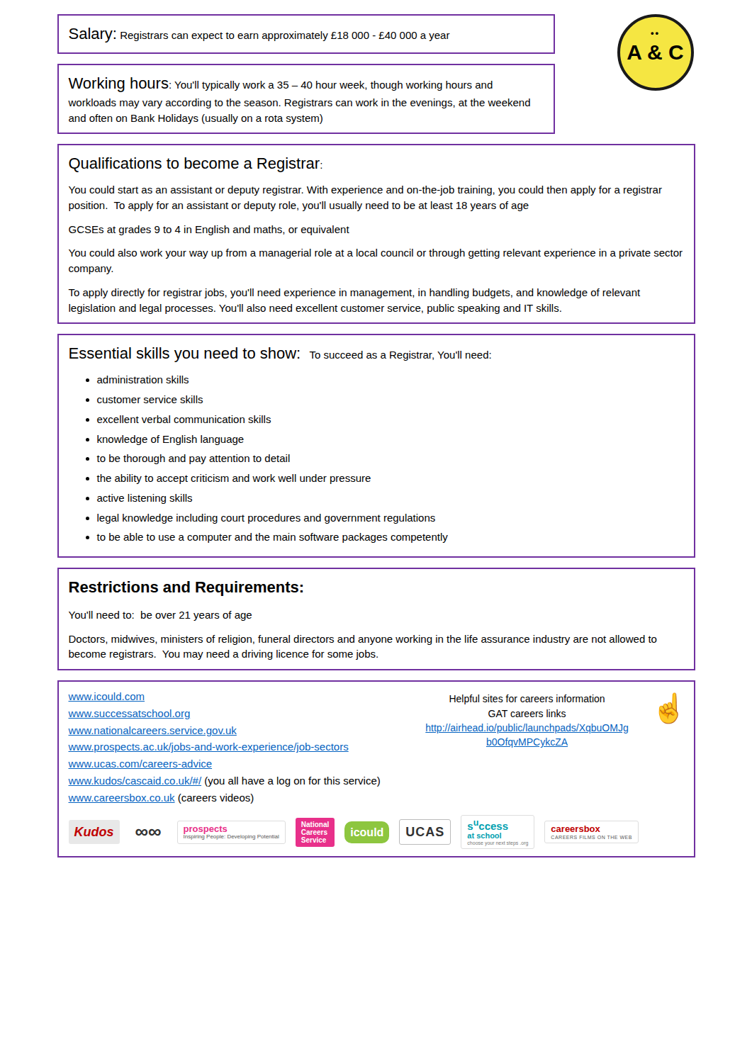•• A & C
Salary:
Registrars can expect to earn approximately £18 000 - £40 000 a year
Working hours
: You'll typically work a 35 – 40 hour week, though working hours and workloads may vary according to the season. Registrars can work in the evenings, at the weekend and often on Bank Holidays (usually on a rota system)
Qualifications to become a Registrar:
You could start as an assistant or deputy registrar. With experience and on-the-job training, you could then apply for a registrar position. To apply for an assistant or deputy role, you'll usually need to be at least 18 years of age
GCSEs at grades 9 to 4 in English and maths, or equivalent
You could also work your way up from a managerial role at a local council or through getting relevant experience in a private sector company.
To apply directly for registrar jobs, you'll need experience in management, in handling budgets, and knowledge of relevant legislation and legal processes. You'll also need excellent customer service, public speaking and IT skills.
Essential skills you need to show: To succeed as a Registrar, You'll need:
administration skills
customer service skills
excellent verbal communication skills
knowledge of English language
to be thorough and pay attention to detail
the ability to accept criticism and work well under pressure
active listening skills
legal knowledge including court procedures and government regulations
to be able to use a computer and the main software packages competently
Restrictions and Requirements:
You'll need to: be over 21 years of age
Doctors, midwives, ministers of religion, funeral directors and anyone working in the life assurance industry are not allowed to become registrars. You may need a driving licence for some jobs.
☝
Helpful sites for careers information
GAT careers links
http://airhead.io/public/launchpads/XqbuOMJgb0OfqvMPCykcZA
www.icould.com
www.successatschool.org
www.nationalcareers.service.gov.uk
www.prospects.ac.uk/jobs-and-work-experience/job-sectors
www.ucas.com/careers-advice
www.kudos/cascaid.co.uk/#/ (you all have a log on for this service)
www.careersbox.co.uk (careers videos)
Kudos ∞∞ prospectsInspiring People: Developing Potential National
Careers
Service icould UCAS successat schoolchoose your next steps .org careersboxCAREERS FILMS ON THE WEB